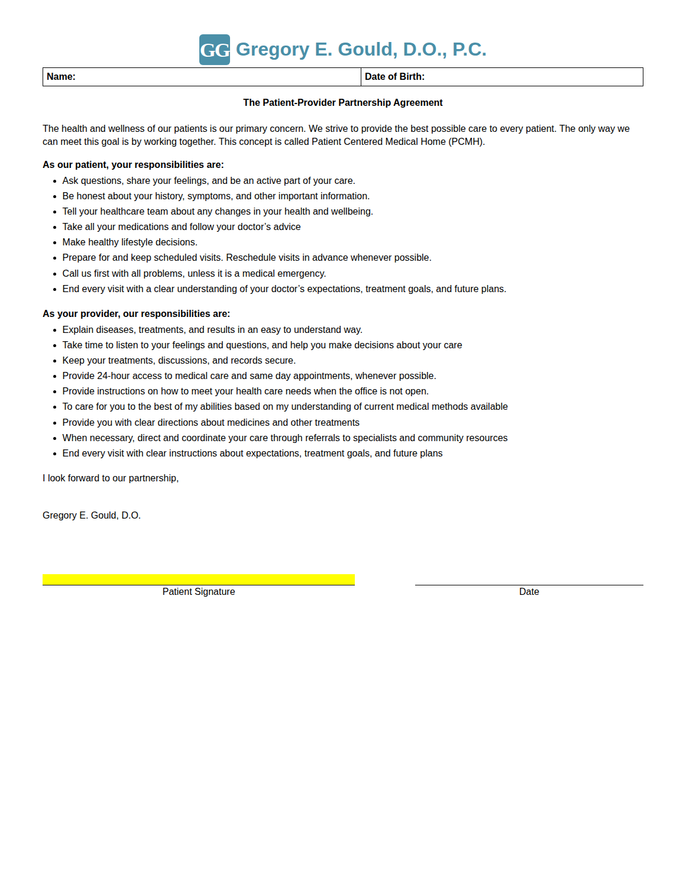GG Gregory E. Gould, D.O., P.C.
| Name: | Date of Birth: |
The Patient-Provider Partnership Agreement
The health and wellness of our patients is our primary concern. We strive to provide the best possible care to every patient. The only way we can meet this goal is by working together. This concept is called Patient Centered Medical Home (PCMH).
As our patient, your responsibilities are:
Ask questions, share your feelings, and be an active part of your care.
Be honest about your history, symptoms, and other important information.
Tell your healthcare team about any changes in your health and wellbeing.
Take all your medications and follow your doctor’s advice
Make healthy lifestyle decisions.
Prepare for and keep scheduled visits. Reschedule visits in advance whenever possible.
Call us first with all problems, unless it is a medical emergency.
End every visit with a clear understanding of your doctor’s expectations, treatment goals, and future plans.
As your provider, our responsibilities are:
Explain diseases, treatments, and results in an easy to understand way.
Take time to listen to your feelings and questions, and help you make decisions about your care
Keep your treatments, discussions, and records secure.
Provide 24-hour access to medical care and same day appointments, whenever possible.
Provide instructions on how to meet your health care needs when the office is not open.
To care for you to the best of my abilities based on my understanding of current medical methods available
Provide you with clear directions about medicines and other treatments
When necessary, direct and coordinate your care through referrals to specialists and community resources
End every visit with clear instructions about expectations, treatment goals, and future plans
I look forward to our partnership,
Gregory E. Gould, D.O.
| Patient Signature | | Date |